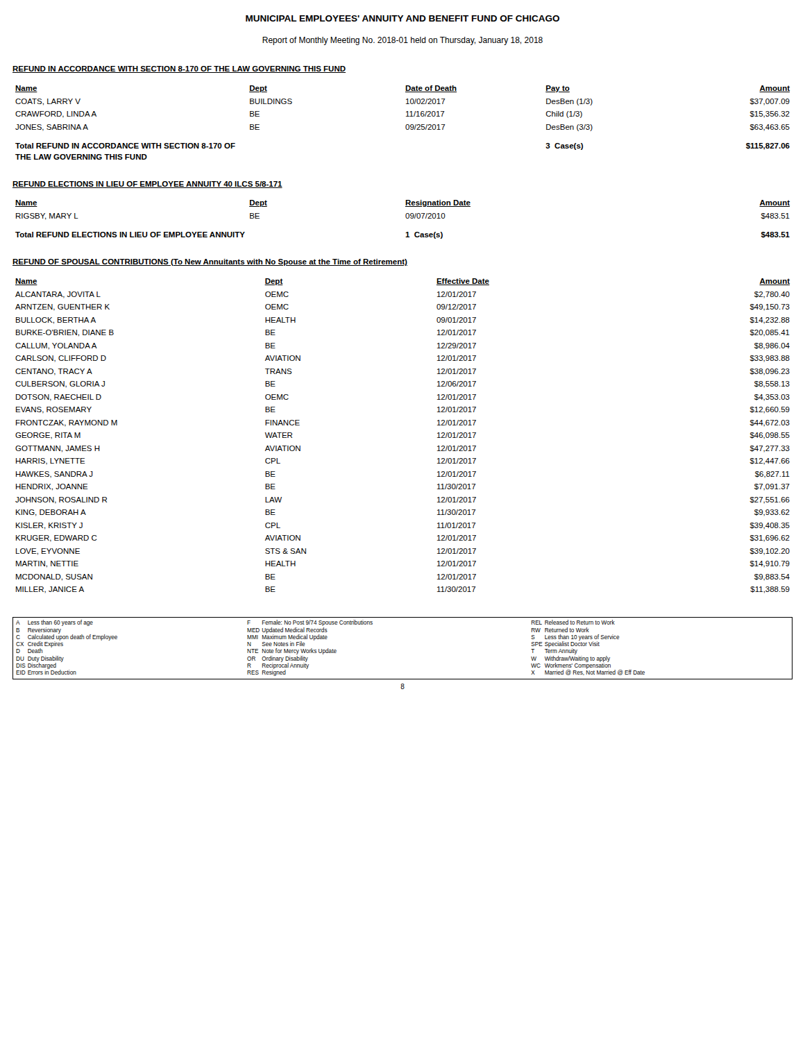MUNICIPAL EMPLOYEES' ANNUITY AND BENEFIT FUND OF CHICAGO
Report of Monthly Meeting No. 2018-01 held on Thursday, January 18, 2018
REFUND IN ACCORDANCE WITH SECTION 8-170 OF THE LAW GOVERNING THIS FUND
| Name | Dept | Date of Death | Pay to | Amount |
| --- | --- | --- | --- | --- |
| COATS, LARRY V | BUILDINGS | 10/02/2017 | DesBen (1/3) | $37,007.09 |
| CRAWFORD, LINDA A | BE | 11/16/2017 | Child (1/3) | $15,356.32 |
| JONES, SABRINA A | BE | 09/25/2017 | DesBen (3/3) | $63,463.65 |
| Total REFUND IN ACCORDANCE WITH SECTION 8-170 OF THE LAW GOVERNING THIS FUND | 3 Case(s) | $115,827.06 |
REFUND ELECTIONS IN LIEU OF EMPLOYEE ANNUITY 40 ILCS 5/8-171
| Name | Dept | Resignation Date | Amount |
| --- | --- | --- | --- |
| RIGSBY, MARY L | BE | 09/07/2010 | $483.51 |
| Total REFUND ELECTIONS IN LIEU OF EMPLOYEE ANNUITY | 1 Case(s) | $483.51 |
REFUND OF SPOUSAL CONTRIBUTIONS (To New Annuitants with No Spouse at the Time of Retirement)
| Name | Dept | Effective Date | Amount |
| --- | --- | --- | --- |
| ALCANTARA, JOVITA L | OEMC | 12/01/2017 | $2,780.40 |
| ARNTZEN, GUENTHER K | OEMC | 09/12/2017 | $49,150.73 |
| BULLOCK, BERTHA A | HEALTH | 09/01/2017 | $14,232.88 |
| BURKE-O'BRIEN, DIANE B | BE | 12/01/2017 | $20,085.41 |
| CALLUM, YOLANDA A | BE | 12/29/2017 | $8,986.04 |
| CARLSON, CLIFFORD D | AVIATION | 12/01/2017 | $33,983.88 |
| CENTANO, TRACY A | TRANS | 12/01/2017 | $38,096.23 |
| CULBERSON, GLORIA J | BE | 12/06/2017 | $8,558.13 |
| DOTSON, RAECHEIL D | OEMC | 12/01/2017 | $4,353.03 |
| EVANS, ROSEMARY | BE | 12/01/2017 | $12,660.59 |
| FRONTCZAK, RAYMOND M | FINANCE | 12/01/2017 | $44,672.03 |
| GEORGE, RITA M | WATER | 12/01/2017 | $46,098.55 |
| GOTTMANN, JAMES H | AVIATION | 12/01/2017 | $47,277.33 |
| HARRIS, LYNETTE | CPL | 12/01/2017 | $12,447.66 |
| HAWKES, SANDRA J | BE | 12/01/2017 | $6,827.11 |
| HENDRIX, JOANNE | BE | 11/30/2017 | $7,091.37 |
| JOHNSON, ROSALIND R | LAW | 12/01/2017 | $27,551.66 |
| KING, DEBORAH A | BE | 11/30/2017 | $9,933.62 |
| KISLER, KRISTY J | CPL | 11/01/2017 | $39,408.35 |
| KRUGER, EDWARD C | AVIATION | 12/01/2017 | $31,696.62 |
| LOVE, EYVONNE | STS & SAN | 12/01/2017 | $39,102.20 |
| MARTIN, NETTIE | HEALTH | 12/01/2017 | $14,910.79 |
| MCDONALD, SUSAN | BE | 12/01/2017 | $9,883.54 |
| MILLER, JANICE A | BE | 11/30/2017 | $11,388.59 |
| A | Less than 60 years of age | F | Female: No Post 9/74 Spouse Contributions | REL | Released to Return to Work |
| B | Reversionary | MED | Updated Medical Records | RW | Returned to Work |
| C | Calculated upon death of Employee | MMI | Maximum Medical Update | S | Less than 10 years of Service |
| CX | Credit Expires | N | See Notes in File | SPE | Specialist Doctor Visit |
| D | Death | NTE | Note for Mercy Works Update | T | Term Annuity |
| DU | Duty Disability | OR | Ordinary Disability | W | Withdraw/Waiting to apply |
| DIS | Discharged | R | Reciprocal Annuity | WC | Workmens' Compensation |
| EID | Errors in Deduction | RES | Resigned | X | Married @ Res, Not Married @ Eff Date |
8